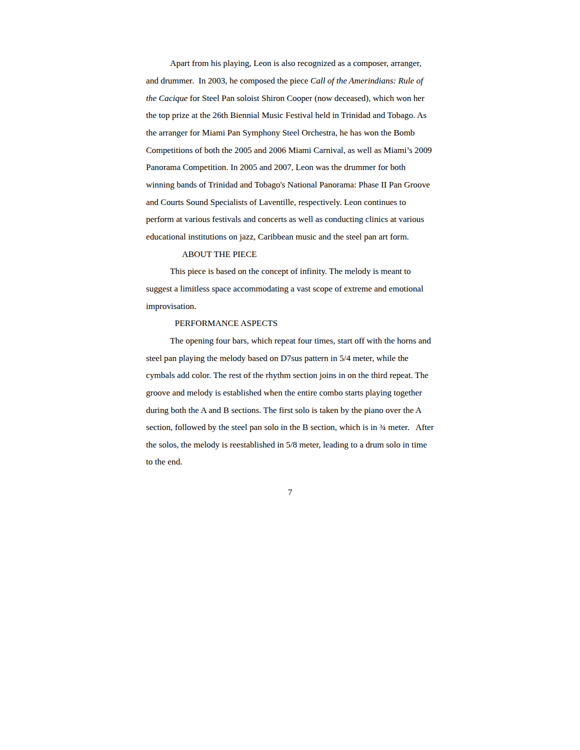Apart from his playing, Leon is also recognized as a composer, arranger, and drummer. In 2003, he composed the piece Call of the Amerindians: Rule of the Cacique for Steel Pan soloist Shiron Cooper (now deceased), which won her the top prize at the 26th Biennial Music Festival held in Trinidad and Tobago. As the arranger for Miami Pan Symphony Steel Orchestra, he has won the Bomb Competitions of both the 2005 and 2006 Miami Carnival, as well as Miami’s 2009 Panorama Competition. In 2005 and 2007, Leon was the drummer for both winning bands of Trinidad and Tobago's National Panorama: Phase II Pan Groove and Courts Sound Specialists of Laventille, respectively. Leon continues to perform at various festivals and concerts as well as conducting clinics at various educational institutions on jazz, Caribbean music and the steel pan art form.
ABOUT THE PIECE
This piece is based on the concept of infinity. The melody is meant to suggest a limitless space accommodating a vast scope of extreme and emotional improvisation.
PERFORMANCE ASPECTS
The opening four bars, which repeat four times, start off with the horns and steel pan playing the melody based on D7sus pattern in 5/4 meter, while the cymbals add color. The rest of the rhythm section joins in on the third repeat. The groove and melody is established when the entire combo starts playing together during both the A and B sections. The first solo is taken by the piano over the A section, followed by the steel pan solo in the B section, which is in ¾ meter. After the solos, the melody is reestablished in 5/8 meter, leading to a drum solo in time to the end.
7